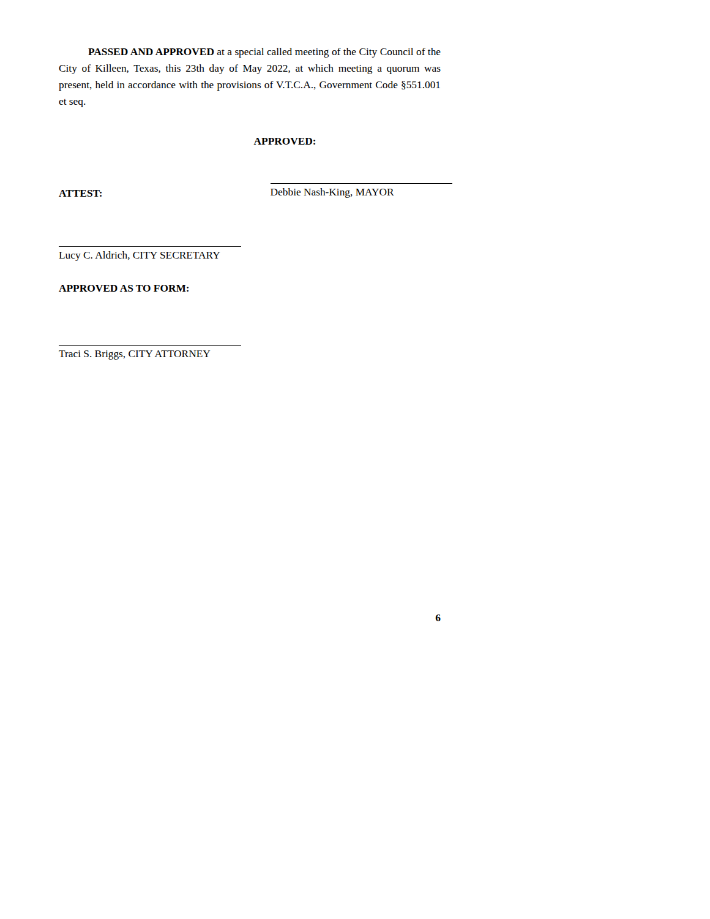PASSED AND APPROVED at a special called meeting of the City Council of the City of Killeen, Texas, this 23th day of May 2022, at which meeting a quorum was present, held in accordance with the provisions of V.T.C.A., Government Code §551.001 et seq.
APPROVED:
Debbie Nash-King, MAYOR
ATTEST:
Lucy C. Aldrich, CITY SECRETARY
APPROVED AS TO FORM:
Traci S. Briggs, CITY ATTORNEY
6